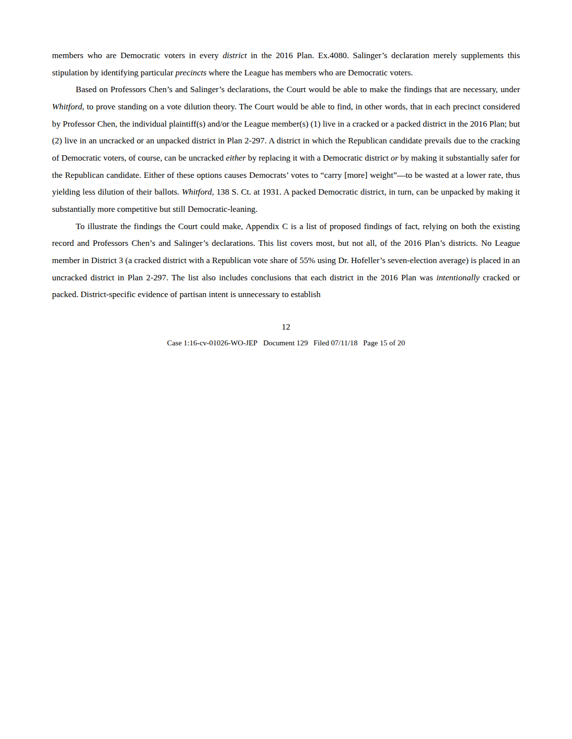members who are Democratic voters in every district in the 2016 Plan. Ex.4080. Salinger’s declaration merely supplements this stipulation by identifying particular precincts where the League has members who are Democratic voters.
Based on Professors Chen’s and Salinger’s declarations, the Court would be able to make the findings that are necessary, under Whitford, to prove standing on a vote dilution theory. The Court would be able to find, in other words, that in each precinct considered by Professor Chen, the individual plaintiff(s) and/or the League member(s) (1) live in a cracked or a packed district in the 2016 Plan; but (2) live in an uncracked or an unpacked district in Plan 2-297. A district in which the Republican candidate prevails due to the cracking of Democratic voters, of course, can be uncracked either by replacing it with a Democratic district or by making it substantially safer for the Republican candidate. Either of these options causes Democrats’ votes to “carry [more] weight”—to be wasted at a lower rate, thus yielding less dilution of their ballots. Whitford, 138 S. Ct. at 1931. A packed Democratic district, in turn, can be unpacked by making it substantially more competitive but still Democratic-leaning.
To illustrate the findings the Court could make, Appendix C is a list of proposed findings of fact, relying on both the existing record and Professors Chen’s and Salinger’s declarations. This list covers most, but not all, of the 2016 Plan’s districts. No League member in District 3 (a cracked district with a Republican vote share of 55% using Dr. Hofeller’s seven-election average) is placed in an uncracked district in Plan 2-297. The list also includes conclusions that each district in the 2016 Plan was intentionally cracked or packed. District-specific evidence of partisan intent is unnecessary to establish
12
Case 1:16-cv-01026-WO-JEP Document 129 Filed 07/11/18 Page 15 of 20